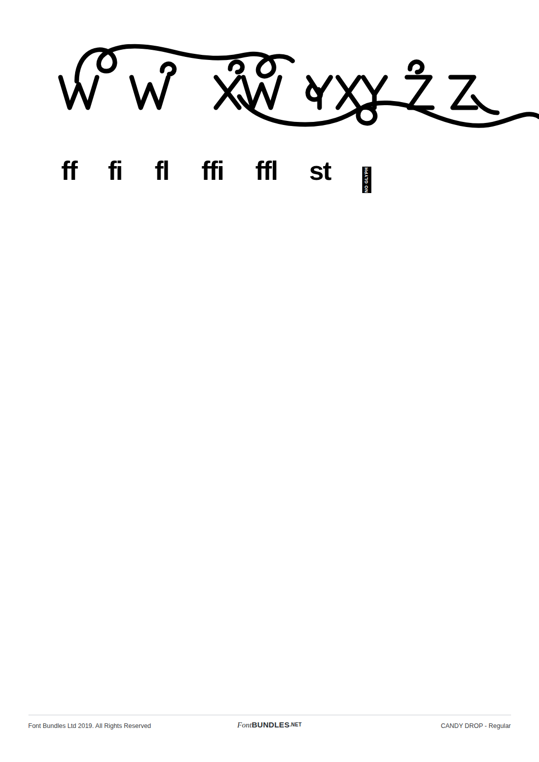ff
fi
fl
ffi
ffl
st
NO GLYPH
Font Bundles Ltd 2019. All Rights Reserved
Font BUNDLES.NET
CANDY DROP - Regular